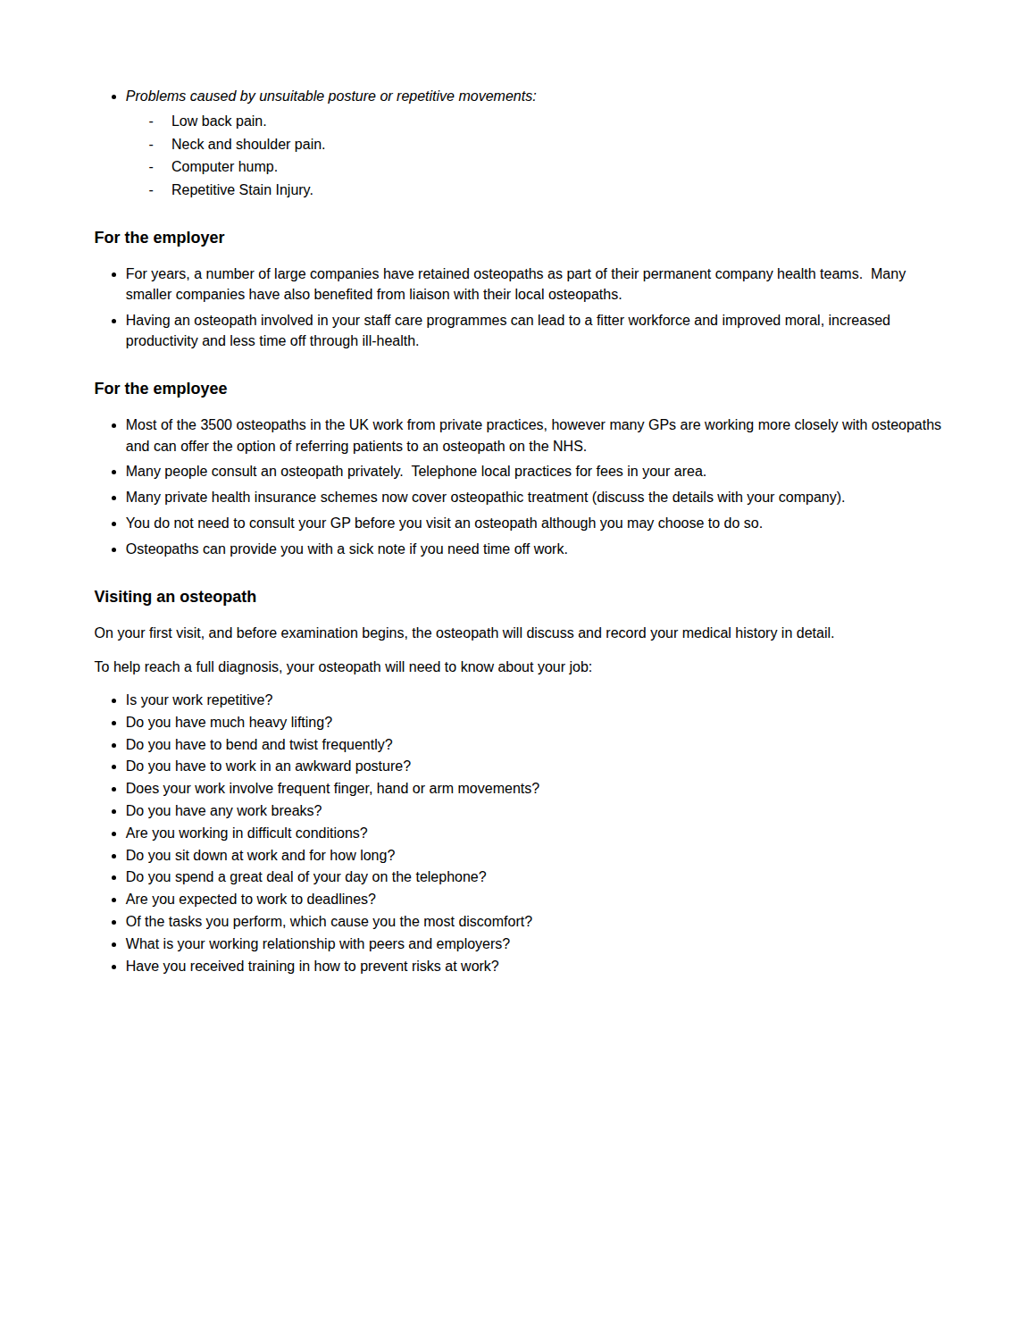Problems caused by unsuitable posture or repetitive movements:
Low back pain.
Neck and shoulder pain.
Computer hump.
Repetitive Stain Injury.
For the employer
For years, a number of large companies have retained osteopaths as part of their permanent company health teams. Many smaller companies have also benefited from liaison with their local osteopaths.
Having an osteopath involved in your staff care programmes can lead to a fitter workforce and improved moral, increased productivity and less time off through ill-health.
For the employee
Most of the 3500 osteopaths in the UK work from private practices, however many GPs are working more closely with osteopaths and can offer the option of referring patients to an osteopath on the NHS.
Many people consult an osteopath privately. Telephone local practices for fees in your area.
Many private health insurance schemes now cover osteopathic treatment (discuss the details with your company).
You do not need to consult your GP before you visit an osteopath although you may choose to do so.
Osteopaths can provide you with a sick note if you need time off work.
Visiting an osteopath
On your first visit, and before examination begins, the osteopath will discuss and record your medical history in detail.
To help reach a full diagnosis, your osteopath will need to know about your job:
Is your work repetitive?
Do you have much heavy lifting?
Do you have to bend and twist frequently?
Do you have to work in an awkward posture?
Does your work involve frequent finger, hand or arm movements?
Do you have any work breaks?
Are you working in difficult conditions?
Do you sit down at work and for how long?
Do you spend a great deal of your day on the telephone?
Are you expected to work to deadlines?
Of the tasks you perform, which cause you the most discomfort?
What is your working relationship with peers and employers?
Have you received training in how to prevent risks at work?